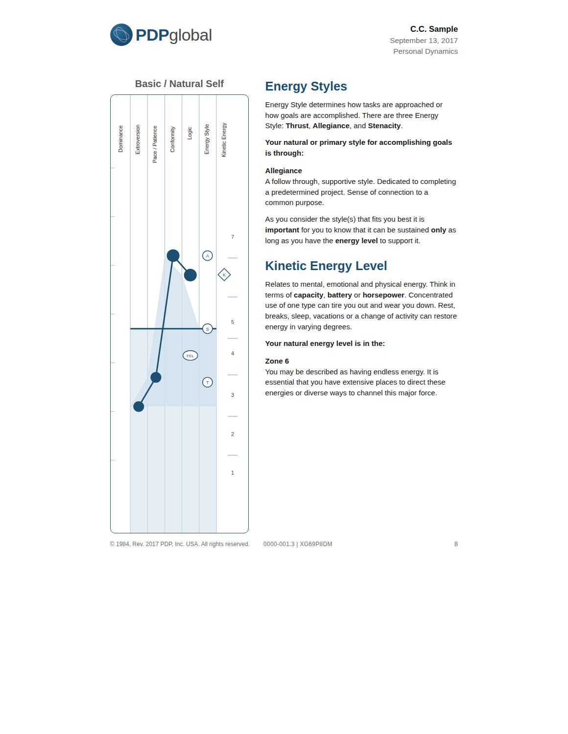PDPglobal
C.C. Sample
September 13, 2017
Personal Dynamics
Basic / Natural Self
Dominance Extroversion Pace / Patience Conformity Logic Energy Style Kinetic Energy A S T FEL K 7 5 4 3 2 1
Energy Styles
Energy Style determines how tasks are approached or how goals are accomplished. There are three Energy Style: Thrust, Allegiance, and Stenacity.
Your natural or primary style for accomplishing goals is through:
Allegiance
A follow through, supportive style. Dedicated to completing a predetermined project. Sense of connection to a common purpose.
As you consider the style(s) that fits you best it is important for you to know that it can be sustained only as long as you have the energy level to support it.
Kinetic Energy Level
Relates to mental, emotional and physical energy. Think in terms of capacity, battery or horsepower. Concentrated use of one type can tire you out and wear you down. Rest, breaks, sleep, vacations or a change of activity can restore energy in varying degrees.
Your natural energy level is in the:
Zone 6
You may be described as having endless energy. It is essential that you have extensive places to direct these energies or diverse ways to channel this major force.
© 1984, Rev. 2017 PDP, Inc. USA. All rights reserved. 0000-001.3 | XG69P8DM 8